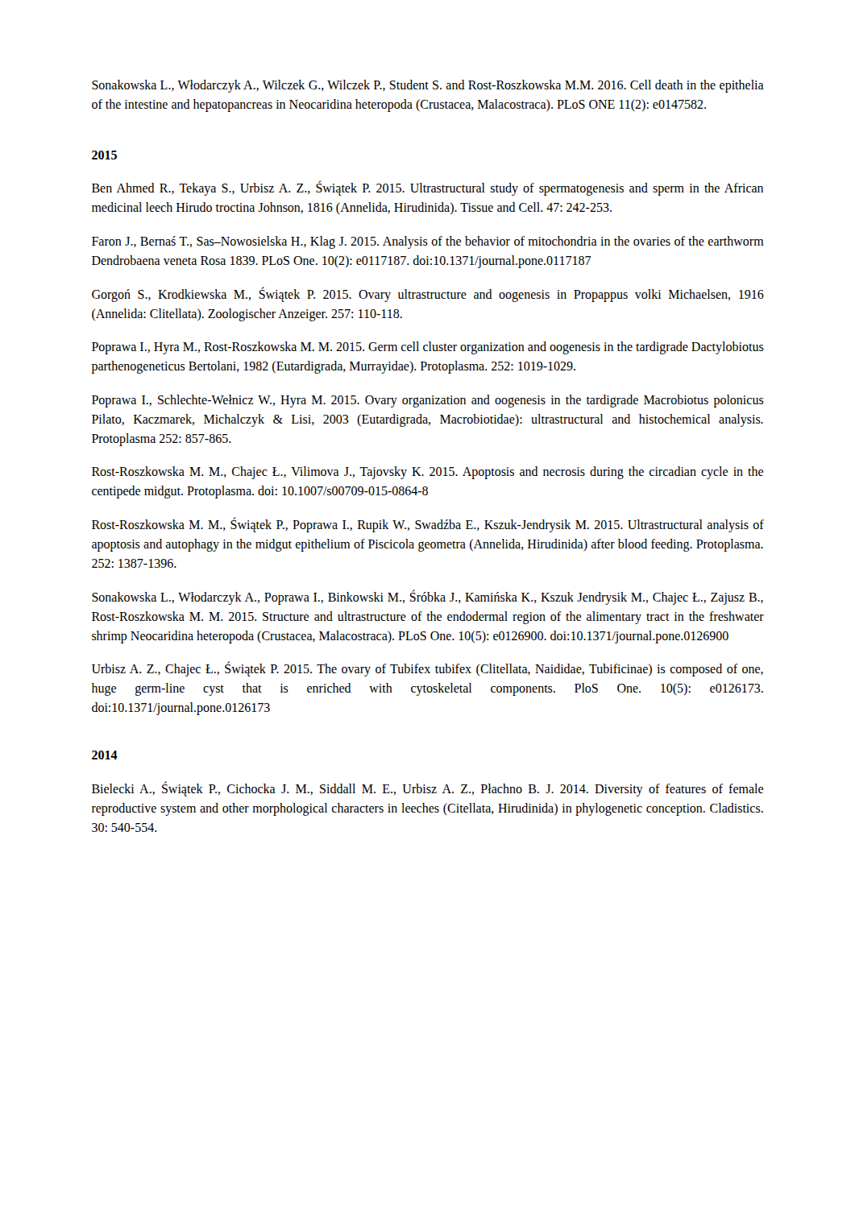Sonakowska L., Włodarczyk A., Wilczek G., Wilczek P., Student S. and Rost-Roszkowska M.M. 2016. Cell death in the epithelia of the intestine and hepatopancreas in Neocaridina heteropoda (Crustacea, Malacostraca). PLoS ONE 11(2): e0147582.
2015
Ben Ahmed R., Tekaya S., Urbisz A. Z., Świątek P. 2015. Ultrastructural study of spermatogenesis and sperm in the African medicinal leech Hirudo troctina Johnson, 1816 (Annelida, Hirudinida). Tissue and Cell. 47: 242-253.
Faron J., Bernaś T., Sas–Nowosielska H., Klag J. 2015. Analysis of the behavior of mitochondria in the ovaries of the earthworm Dendrobaena veneta Rosa 1839. PLoS One. 10(2): e0117187. doi:10.1371/journal.pone.0117187
Gorgoń S., Krodkiewska M., Świątek P. 2015. Ovary ultrastructure and oogenesis in Propappus volki Michaelsen, 1916 (Annelida: Clitellata). Zoologischer Anzeiger. 257: 110-118.
Poprawa I., Hyra M., Rost-Roszkowska M. M. 2015. Germ cell cluster organization and oogenesis in the tardigrade Dactylobiotus parthenogeneticus Bertolani, 1982 (Eutardigrada, Murrayidae). Protoplasma. 252: 1019-1029.
Poprawa I., Schlechte-Wełnicz W., Hyra M. 2015. Ovary organization and oogenesis in the tardigrade Macrobiotus polonicus Pilato, Kaczmarek, Michalczyk & Lisi, 2003 (Eutardigrada, Macrobiotidae): ultrastructural and histochemical analysis. Protoplasma 252: 857-865.
Rost-Roszkowska M. M., Chajec Ł., Vilimova J., Tajovsky K. 2015. Apoptosis and necrosis during the circadian cycle in the centipede midgut. Protoplasma. doi: 10.1007/s00709-015-0864-8
Rost-Roszkowska M. M., Świątek P., Poprawa I., Rupik W., Swadźba E., Kszuk-Jendrysik M. 2015. Ultrastructural analysis of apoptosis and autophagy in the midgut epithelium of Piscicola geometra (Annelida, Hirudinida) after blood feeding. Protoplasma. 252: 1387-1396.
Sonakowska L., Włodarczyk A., Poprawa I., Binkowski M., Śróbka J., Kamińska K., Kszuk Jendrysik M., Chajec Ł., Zajusz B., Rost-Roszkowska M. M. 2015. Structure and ultrastructure of the endodermal region of the alimentary tract in the freshwater shrimp Neocaridina heteropoda (Crustacea, Malacostraca). PLoS One. 10(5): e0126900. doi:10.1371/journal.pone.0126900
Urbisz A. Z., Chajec Ł., Świątek P. 2015. The ovary of Tubifex tubifex (Clitellata, Naididae, Tubificinae) is composed of one, huge germ-line cyst that is enriched with cytoskeletal components. PloS One. 10(5): e0126173. doi:10.1371/journal.pone.0126173
2014
Bielecki A., Świątek P., Cichocka J. M., Siddall M. E., Urbisz A. Z., Płachno B. J. 2014. Diversity of features of female reproductive system and other morphological characters in leeches (Citellata, Hirudinida) in phylogenetic conception. Cladistics. 30: 540-554.